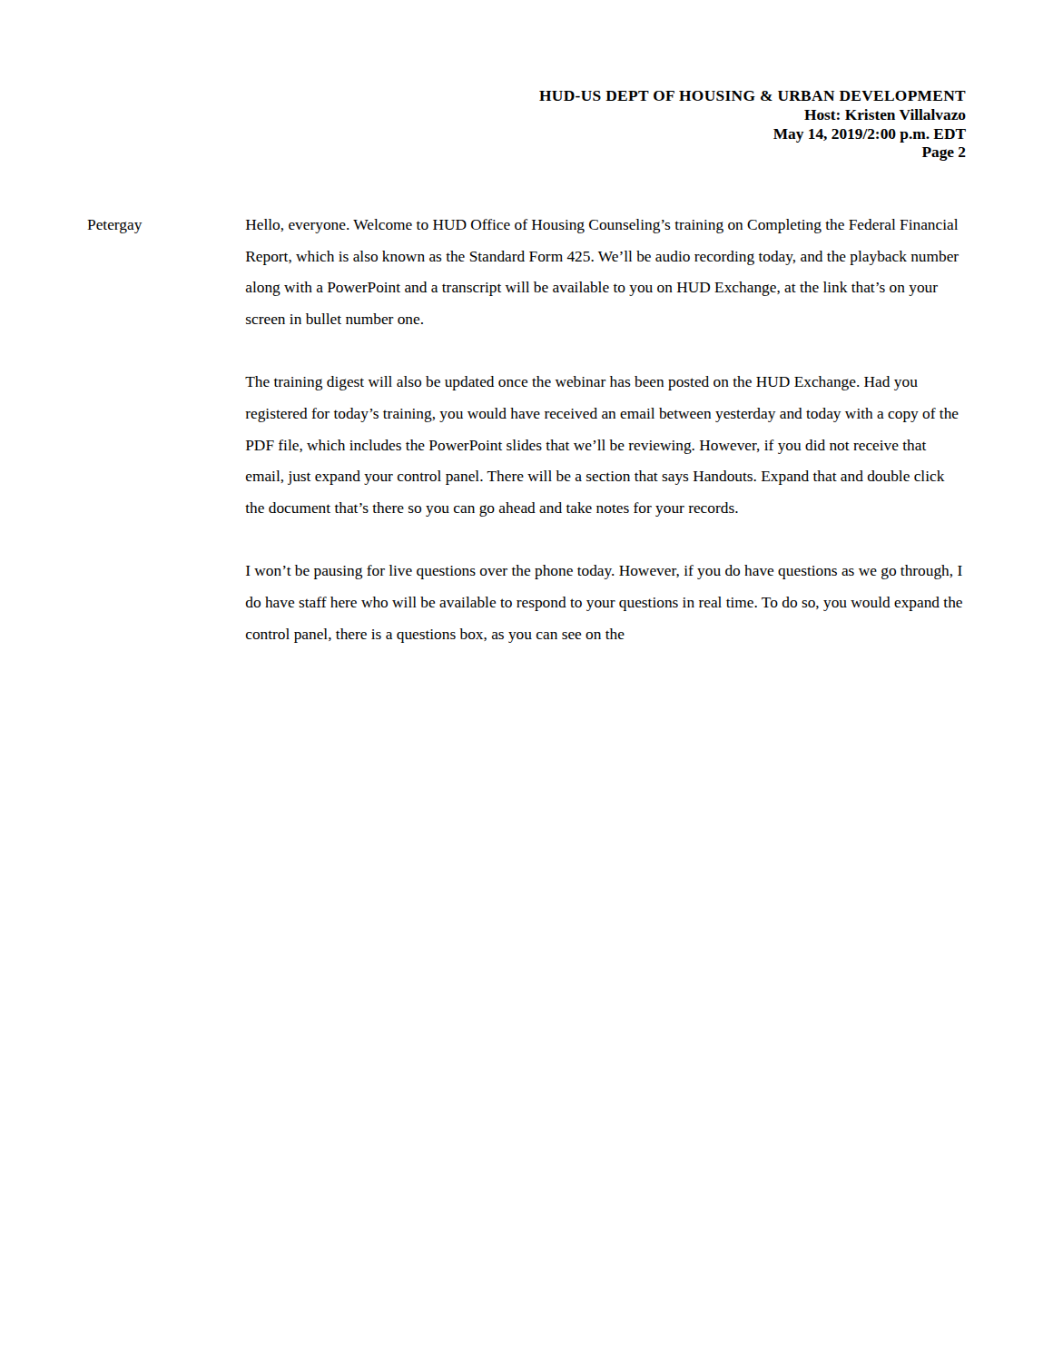HUD-US DEPT OF HOUSING & URBAN DEVELOPMENT
Host: Kristen Villalvazo
May 14, 2019/2:00 p.m. EDT
Page 2
| Petergay | Hello, everyone. Welcome to HUD Office of Housing Counseling’s training on Completing the Federal Financial Report, which is also known as the Standard Form 425. We’ll be audio recording today, and the playback number along with a PowerPoint and a transcript will be available to you on HUD Exchange, at the link that’s on your screen in bullet number one. The training digest will also be updated once the webinar has been posted on the HUD Exchange. Had you registered for today’s training, you would have received an email between yesterday and today with a copy of the PDF file, which includes the PowerPoint slides that we’ll be reviewing. However, if you did not receive that email, just expand your control panel. There will be a section that says Handouts. Expand that and double click the document that’s there so you can go ahead and take notes for your records. I won’t be pausing for live questions over the phone today. However, if you do have questions as we go through, I do have staff here who will be available to respond to your questions in real time. To do so, you would expand the control panel, there is a questions box, as you can see on the |